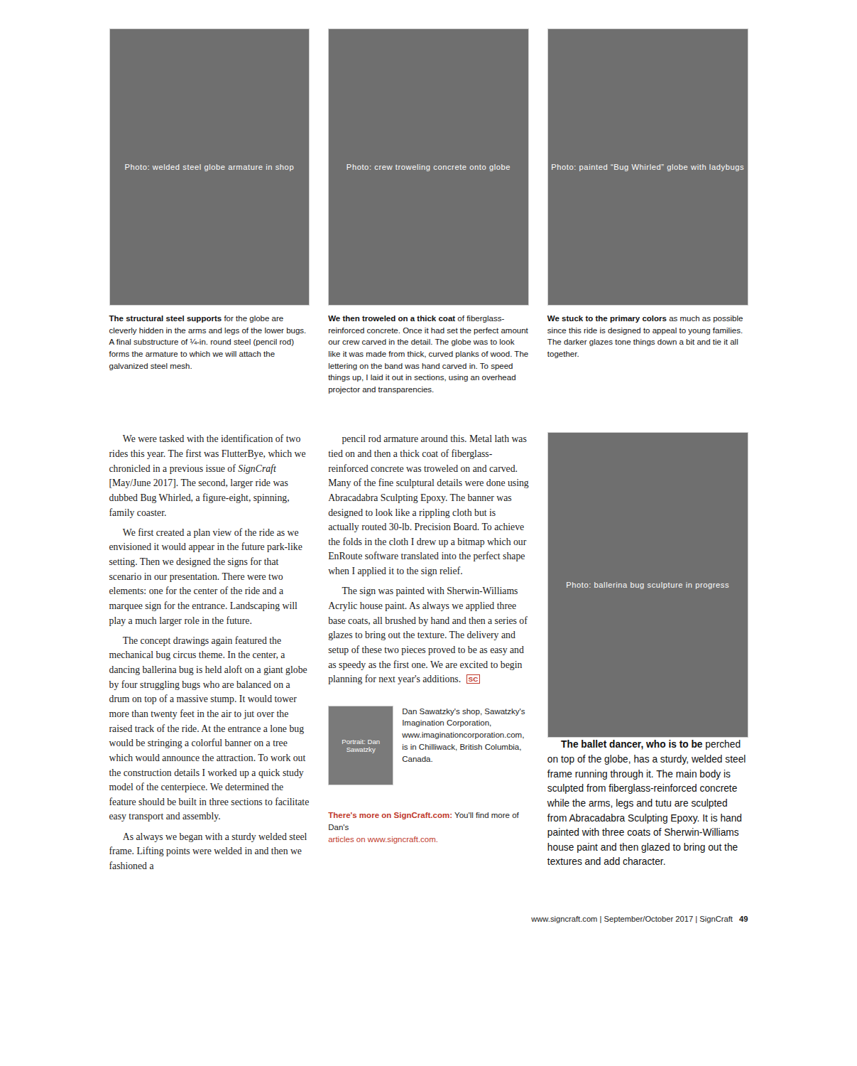Photo: welded steel globe armature in shop
The structural steel supports for the globe are cleverly hidden in the arms and legs of the lower bugs. A final substructure of ¼-in. round steel (pencil rod) forms the armature to which we will attach the galvanized steel mesh.
Photo: crew troweling concrete onto globe
We then troweled on a thick coat of fiberglass-reinforced concrete. Once it had set the perfect amount our crew carved in the detail. The globe was to look like it was made from thick, curved planks of wood. The lettering on the band was hand carved in. To speed things up, I laid it out in sections, using an overhead projector and transparencies.
Photo: painted “Bug Whirled” globe with ladybugs
We stuck to the primary colors as much as possible since this ride is designed to appeal to young families. The darker glazes tone things down a bit and tie it all together.
We were tasked with the identification of two rides this year. The first was FlutterBye, which we chronicled in a previous issue of SignCraft [May/June 2017]. The second, larger ride was dubbed Bug Whirled, a figure-eight, spinning, family coaster.
We first created a plan view of the ride as we envisioned it would appear in the future park-like setting. Then we designed the signs for that scenario in our presentation. There were two elements: one for the center of the ride and a marquee sign for the entrance. Landscaping will play a much larger role in the future.
The concept drawings again featured the mechanical bug circus theme. In the center, a dancing ballerina bug is held aloft on a giant globe by four struggling bugs who are balanced on a drum on top of a massive stump. It would tower more than twenty feet in the air to jut over the raised track of the ride. At the entrance a lone bug would be stringing a colorful banner on a tree which would announce the attraction. To work out the construction details I worked up a quick study model of the centerpiece. We determined the feature should be built in three sections to facilitate easy transport and assembly.
As always we began with a sturdy welded steel frame. Lifting points were welded in and then we fashioned a
pencil rod armature around this. Metal lath was tied on and then a thick coat of fiberglass-reinforced concrete was troweled on and carved. Many of the fine sculptural details were done using Abracadabra Sculpting Epoxy. The banner was designed to look like a rippling cloth but is actually routed 30-lb. Precision Board. To achieve the folds in the cloth I drew up a bitmap which our EnRoute software translated into the perfect shape when I applied it to the sign relief.
The sign was painted with Sherwin-Williams Acrylic house paint. As always we applied three base coats, all brushed by hand and then a series of glazes to bring out the texture. The delivery and setup of these two pieces proved to be as easy and as speedy as the first one. We are excited to begin planning for next year's additions. SC
Portrait: Dan Sawatzky
Dan Sawatzky's shop, Sawatzky's Imagination Corporation, www.imaginationcorporation.com, is in Chilliwack, British Columbia, Canada.
There's more on SignCraft.com: You'll find more of Dan's
articles on www.signcraft.com.
Photo: ballerina bug sculpture in progress
The ballet dancer, who is to be perched on top of the globe, has a sturdy, welded steel frame running through it. The main body is sculpted from fiberglass-reinforced concrete while the arms, legs and tutu are sculpted from Abracadabra Sculpting Epoxy. It is hand painted with three coats of Sherwin-Williams house paint and then glazed to bring out the textures and add character.
www.signcraft.com | September/October 2017 | SignCraft 49